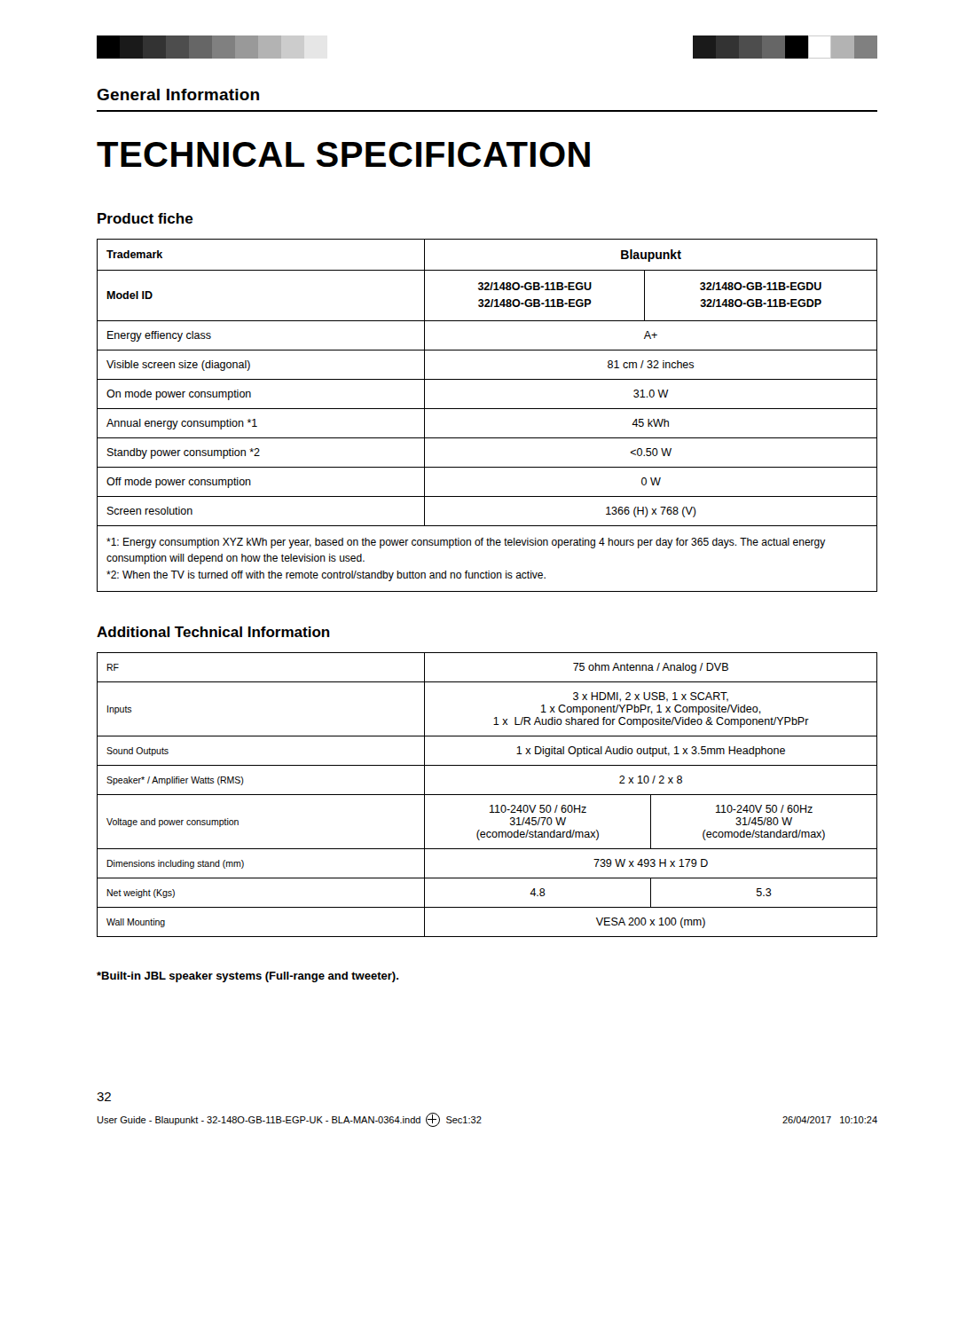General Information
TECHNICAL SPECIFICATION
Product fiche
| Trademark | Blaupunkt |
| Model ID | 32/148O-GB-11B-EGU 32/148O-GB-11B-EGP | 32/148O-GB-11B-EGDU 32/148O-GB-11B-EGDP |
| Energy effiency class | A+ |
| Visible screen size (diagonal) | 81 cm / 32 inches |
| On mode power consumption | 31.0 W |
| Annual energy consumption *1 | 45 kWh |
| Standby power consumption *2 | <0.50 W |
| Off mode power consumption | 0 W |
| Screen resolution | 1366 (H) x 768 (V) |
| *1: Energy consumption XYZ kWh per year, based on the power consumption of the television operating 4 hours per day for 365 days. The actual energy consumption will depend on how the television is used. *2: When the TV is turned off with the remote control/standby button and no function is active. |
Additional Technical Information
| RF | 75 ohm Antenna / Analog / DVB |
| Inputs | 3 x HDMI, 2 x USB, 1 x SCART, 1 x Component/YPbPr, 1 x Composite/Video, 1 x L/R Audio shared for Composite/Video & Component/YPbPr |
| Sound Outputs | 1 x Digital Optical Audio output, 1 x 3.5mm Headphone |
| Speaker* / Amplifier Watts (RMS) | 2 x 10 / 2 x 8 |
| Voltage and power consumption | 110-240V 50 / 60Hz 31/45/70 W (ecomode/standard/max) | 110-240V 50 / 60Hz 31/45/80 W (ecomode/standard/max) |
| Dimensions including stand (mm) | 739 W x 493 H x 179 D |
| Net weight (Kgs) | 4.8 | 5.3 |
| Wall Mounting | VESA 200 x 100 (mm) |
*Built-in JBL speaker systems (Full-range and tweeter).
32
User Guide - Blaupunkt - 32-148O-GB-11B-EGP-UK - BLA-MAN-0364.indd Sec1:32
26/04/2017 10:10:24